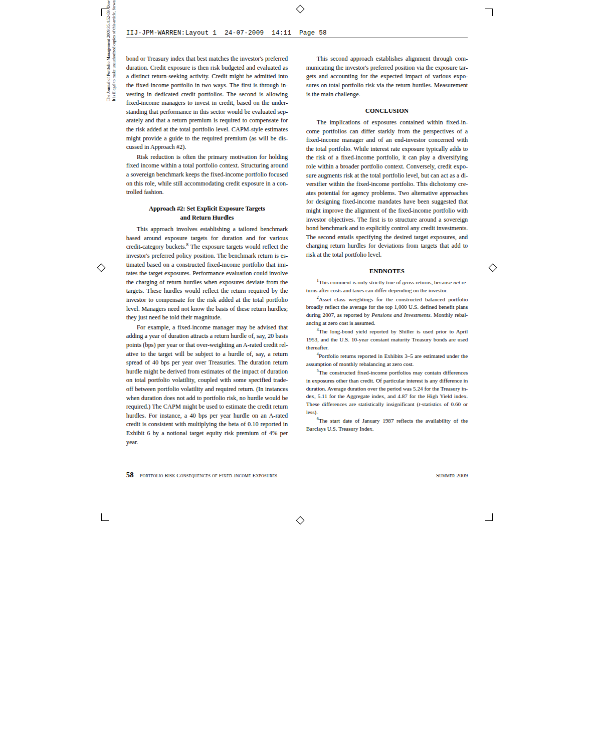IIJ-JPM-WARREN:Layout 1 24-07-2009 14:11 Page 58
The Journal of Portfolio Management 2009.35.4:52-59. Downloaded from www.iijournals.com by Ricky Husaini on 09/26/09.
It is illegal to make unauthorized copies of this article, forward to an unauthorized user or to post electronically without Publisher permission.
bond or Treasury index that best matches the investor's preferred duration. Credit exposure is then risk budgeted and evaluated as a distinct return-seeking activity. Credit might be admitted into the fixed-income portfolio in two ways. The first is through investing in dedicated credit portfolios. The second is allowing fixed-income managers to invest in credit, based on the understanding that performance in this sector would be evaluated separately and that a return premium is required to compensate for the risk added at the total portfolio level. CAPM-style estimates might provide a guide to the required premium (as will be discussed in Approach #2).
Risk reduction is often the primary motivation for holding fixed income within a total portfolio context. Structuring around a sovereign benchmark keeps the fixed-income portfolio focused on this role, while still accommodating credit exposure in a controlled fashion.
Approach #2: Set Explicit Exposure Targets
and Return Hurdles
This approach involves establishing a tailored benchmark based around exposure targets for duration and for various credit-category buckets.8 The exposure targets would reflect the investor's preferred policy position. The benchmark return is estimated based on a constructed fixed-income portfolio that imitates the target exposures. Performance evaluation could involve the charging of return hurdles when exposures deviate from the targets. These hurdles would reflect the return required by the investor to compensate for the risk added at the total portfolio level. Managers need not know the basis of these return hurdles; they just need be told their magnitude.
For example, a fixed-income manager may be advised that adding a year of duration attracts a return hurdle of, say, 20 basis points (bps) per year or that over-weighting an A-rated credit relative to the target will be subject to a hurdle of, say, a return spread of 40 bps per year over Treasuries. The duration return hurdle might be derived from estimates of the impact of duration on total portfolio volatility, coupled with some specified trade-off between portfolio volatility and required return. (In instances when duration does not add to portfolio risk, no hurdle would be required.) The CAPM might be used to estimate the credit return hurdles. For instance, a 40 bps per year hurdle on an A-rated credit is consistent with multiplying the beta of 0.10 reported in Exhibit 6 by a notional target equity risk premium of 4% per year.
This second approach establishes alignment through communicating the investor's preferred position via the exposure targets and accounting for the expected impact of various exposures on total portfolio risk via the return hurdles. Measurement is the main challenge.
Conclusion
The implications of exposures contained within fixed-income portfolios can differ starkly from the perspectives of a fixed-income manager and of an end-investor concerned with the total portfolio. While interest rate exposure typically adds to the risk of a fixed-income portfolio, it can play a diversifying role within a broader portfolio context. Conversely, credit exposure augments risk at the total portfolio level, but can act as a diversifier within the fixed-income portfolio. This dichotomy creates potential for agency problems. Two alternative approaches for designing fixed-income mandates have been suggested that might improve the alignment of the fixed-income portfolio with investor objectives. The first is to structure around a sovereign bond benchmark and to explicitly control any credit investments. The second entails specifying the desired target exposures, and charging return hurdles for deviations from targets that add to risk at the total portfolio level.
Endnotes
1This comment is only strictly true of gross returns, because net returns after costs and taxes can differ depending on the investor.
2Asset class weightings for the constructed balanced portfolio broadly reflect the average for the top 1,000 U.S. defined benefit plans during 2007, as reported by Pensions and Investments. Monthly rebalancing at zero cost is assumed.
3The long-bond yield reported by Shiller is used prior to April 1953, and the U.S. 10-year constant maturity Treasury bonds are used thereafter.
4Portfolio returns reported in Exhibits 3–5 are estimated under the assumption of monthly rebalancing at zero cost.
5The constructed fixed-income portfolios may contain differences in exposures other than credit. Of particular interest is any difference in duration. Average duration over the period was 5.24 for the Treasury index, 5.11 for the Aggregate index, and 4.87 for the High Yield index. These differences are statistically insignificant (t-statistics of 0.60 or less).
6The start date of January 1987 reflects the availability of the Barclays U.S. Treasury Index.
58 Portfolio Risk Consequences of Fixed-Income Exposures
Summer 2009